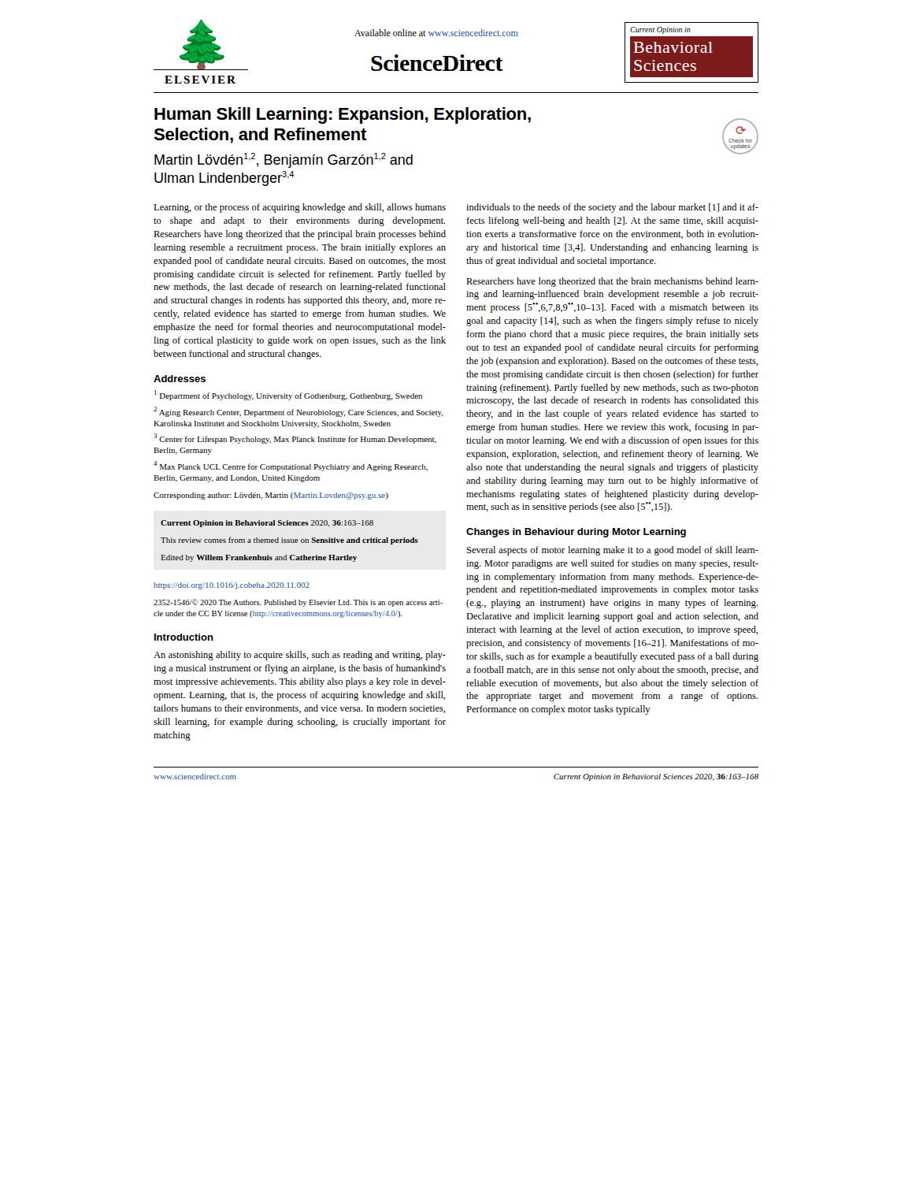🌲
ELSEVIER
Available online at www.sciencedirect.com
ScienceDirect
Current Opinion in
Behavioral Sciences
Human Skill Learning: Expansion, Exploration,
Selection, and Refinement
Martin Lövdén1,2, Benjamín Garzón1,2 and
Ulman Lindenberger3,4
⟳ Check for
updates
Learning, or the process of acquiring knowledge and skill, allows humans to shape and adapt to their environments during development. Researchers have long theorized that the principal brain processes behind learning resemble a recruitment process. The brain initially explores an expanded pool of candidate neural circuits. Based on outcomes, the most promising candidate circuit is selected for refinement. Partly fuelled by new methods, the last decade of research on learning-related functional and structural changes in rodents has supported this theory, and, more recently, related evidence has started to emerge from human studies. We emphasize the need for formal theories and neurocomputational modelling of cortical plasticity to guide work on open issues, such as the link between functional and structural changes.
Addresses
1 Department of Psychology, University of Gothenburg, Gothenburg, Sweden
2 Aging Research Center, Department of Neurobiology, Care Sciences, and Society, Karolinska Institutet and Stockholm University, Stockholm, Sweden
3 Center for Lifespan Psychology, Max Planck Institute for Human Development, Berlin, Germany
4 Max Planck UCL Centre for Computational Psychiatry and Ageing Research, Berlin, Germany, and London, United Kingdom
Corresponding author: Lövdén, Martin (Martin.Lovden@psy.gu.se)
Current Opinion in Behavioral Sciences 2020, 36:163–168
This review comes from a themed issue on Sensitive and critical periods
Edited by Willem Frankenhuis and Catherine Hartley
https://doi.org/10.1016/j.cobeha.2020.11.002
2352-1546/© 2020 The Authors. Published by Elsevier Ltd. This is an open access article under the CC BY license (http://creativecommons.org/licenses/by/4.0/).
Introduction
An astonishing ability to acquire skills, such as reading and writing, playing a musical instrument or flying an airplane, is the basis of humankind's most impressive achievements. This ability also plays a key role in development. Learning, that is, the process of acquiring knowledge and skill, tailors humans to their environments, and vice versa. In modern societies, skill learning, for example during schooling, is crucially important for matching
individuals to the needs of the society and the labour market [1] and it affects lifelong well-being and health [2]. At the same time, skill acquisition exerts a transformative force on the environment, both in evolutionary and historical time [3,4]. Understanding and enhancing learning is thus of great individual and societal importance.
Researchers have long theorized that the brain mechanisms behind learning and learning-influenced brain development resemble a job recruitment process [5••,6,7,8,9••,10–13]. Faced with a mismatch between its goal and capacity [14], such as when the fingers simply refuse to nicely form the piano chord that a music piece requires, the brain initially sets out to test an expanded pool of candidate neural circuits for performing the job (expansion and exploration). Based on the outcomes of these tests, the most promising candidate circuit is then chosen (selection) for further training (refinement). Partly fuelled by new methods, such as two-photon microscopy, the last decade of research in rodents has consolidated this theory, and in the last couple of years related evidence has started to emerge from human studies. Here we review this work, focusing in particular on motor learning. We end with a discussion of open issues for this expansion, exploration, selection, and refinement theory of learning. We also note that understanding the neural signals and triggers of plasticity and stability during learning may turn out to be highly informative of mechanisms regulating states of heightened plasticity during development, such as in sensitive periods (see also [5••,15]).
Changes in Behaviour during Motor Learning
Several aspects of motor learning make it to a good model of skill learning. Motor paradigms are well suited for studies on many species, resulting in complementary information from many methods. Experience-dependent and repetition-mediated improvements in complex motor tasks (e.g., playing an instrument) have origins in many types of learning. Declarative and implicit learning support goal and action selection, and interact with learning at the level of action execution, to improve speed, precision, and consistency of movements [16–21]. Manifestations of motor skills, such as for example a beautifully executed pass of a ball during a football match, are in this sense not only about the smooth, precise, and reliable execution of movements, but also about the timely selection of the appropriate target and movement from a range of options. Performance on complex motor tasks typically
www.sciencedirect.com
Current Opinion in Behavioral Sciences 2020, 36:163–168